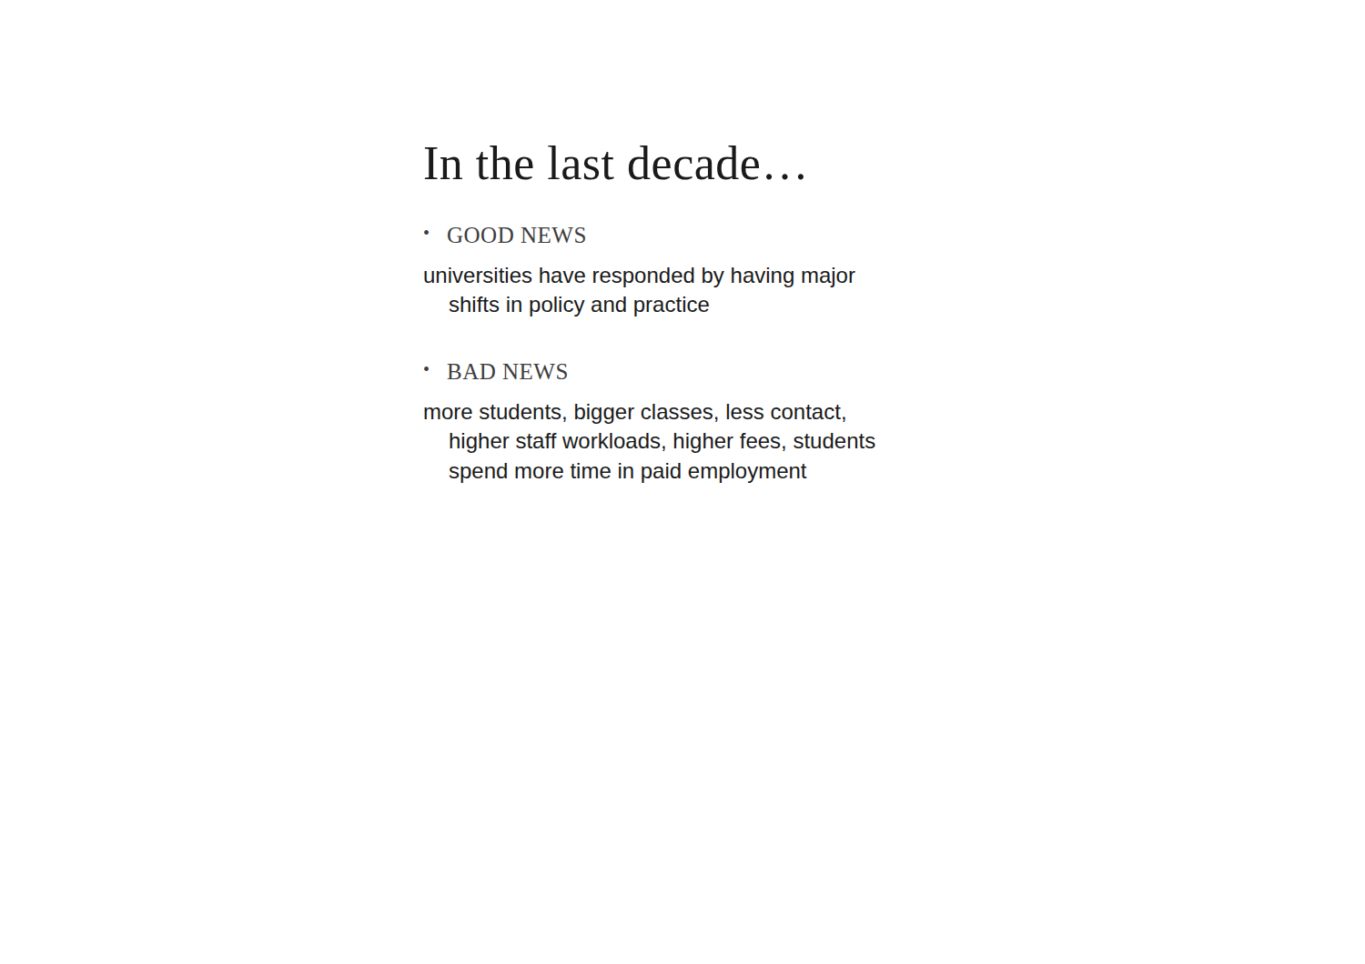In the last decade…
•GOOD NEWS
universities have responded by having majorshifts in policy and practice
•BAD NEWS
more students, bigger classes, less contact,higher staff workloads, higher fees, students spend more time in paid employment